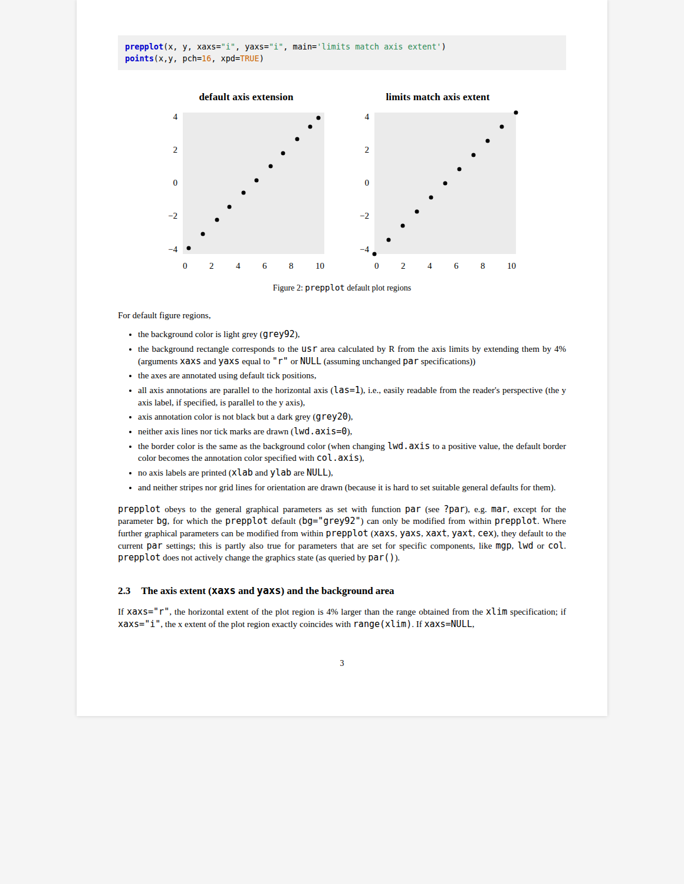prepplot(x, y, xaxs="i", yaxs="i", main='limits match axis extent')
points(x,y, pch=16, xpd=TRUE)
default axis extension
420−2−4
0246810
limits match axis extent
420−2−4
0246810
Figure 2: prepplot default plot regions
For default figure regions,
the background color is light grey (grey92),
the background rectangle corresponds to the usr area calculated by R from the axis limits by extending them by 4% (arguments xaxs and yaxs equal to "r" or NULL (assuming unchanged par specifications))
the axes are annotated using default tick positions,
all axis annotations are parallel to the horizontal axis (las=1), i.e., easily readable from the reader's perspective (the y axis label, if specified, is parallel to the y axis),
axis annotation color is not black but a dark grey (grey20),
neither axis lines nor tick marks are drawn (lwd.axis=0),
the border color is the same as the background color (when changing lwd.axis to a positive value, the default border color becomes the annotation color specified with col.axis),
no axis labels are printed (xlab and ylab are NULL),
and neither stripes nor grid lines for orientation are drawn (because it is hard to set suitable general defaults for them).
prepplot obeys to the general graphical parameters as set with function par (see ?par), e.g. mar, except for the parameter bg, for which the prepplot default (bg="grey92") can only be modified from within prepplot. Where further graphical parameters can be modified from within prepplot (xaxs, yaxs, xaxt, yaxt, cex), they default to the current par settings; this is partly also true for parameters that are set for specific components, like mgp, lwd or col. prepplot does not actively change the graphics state (as queried by par()).
2.3 The axis extent (xaxs and yaxs) and the background area
If xaxs="r", the horizontal extent of the plot region is 4% larger than the range obtained from the xlim specification; if xaxs="i", the x extent of the plot region exactly coincides with range(xlim). If xaxs=NULL,
3